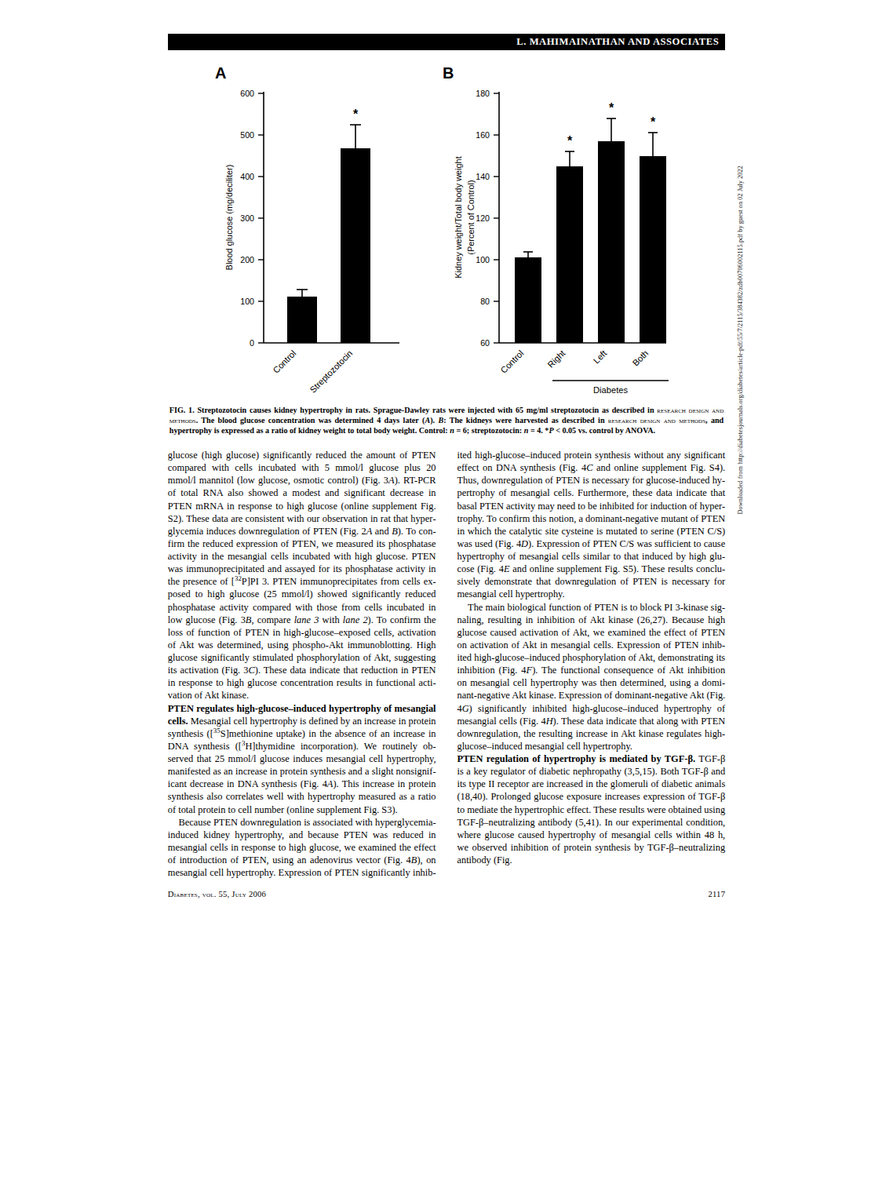L. MAHIMAINATHAN AND ASSOCIATES
Downloaded from http://diabetesjournals.org/diabetes/article-pdf/55/7/2115/384382/zdb00706002115.pdf by guest on 02 July 2022
A
0 100 200 300 400 500 600 Blood glucose (mg/deciliter) * Control Streptozotocin
B
60 80 100 120 140 160 180 Kidney weight/Total body weight (Percent of Control) * * * Control Right Left Both Diabetes
FIG. 1. Streptozotocin causes kidney hypertrophy in rats. Sprague-Dawley rats were injected with 65 mg/ml streptozotocin as described in research design and methods. The blood glucose concentration was determined 4 days later (A). B: The kidneys were harvested as described in research design and methods, and hypertrophy is expressed as a ratio of kidney weight to total body weight. Control: n = 6; streptozotocin: n = 4. *P < 0.05 vs. control by ANOVA.
glucose (high glucose) significantly reduced the amount of PTEN compared with cells incubated with 5 mmol/l glucose plus 20 mmol/l mannitol (low glucose, osmotic control) (Fig. 3A). RT-PCR of total RNA also showed a modest and significant decrease in PTEN mRNA in response to high glucose (online supplement Fig. S2). These data are consistent with our observation in rat that hyperglycemia induces downregulation of PTEN (Fig. 2A and B). To confirm the reduced expression of PTEN, we measured its phosphatase activity in the mesangial cells incubated with high glucose. PTEN was immunoprecipitated and assayed for its phosphatase activity in the presence of [32P]PI 3. PTEN immunoprecipitates from cells exposed to high glucose (25 mmol/l) showed significantly reduced phosphatase activity compared with those from cells incubated in low glucose (Fig. 3B, compare lane 3 with lane 2). To confirm the loss of function of PTEN in high-glucose–exposed cells, activation of Akt was determined, using phospho-Akt immunoblotting. High glucose significantly stimulated phosphorylation of Akt, suggesting its activation (Fig. 3C). These data indicate that reduction in PTEN in response to high glucose concentration results in functional activation of Akt kinase.
PTEN regulates high-glucose–induced hypertrophy of mesangial cells. Mesangial cell hypertrophy is defined by an increase in protein synthesis ([35S]methionine uptake) in the absence of an increase in DNA synthesis ([3H]thymidine incorporation). We routinely observed that 25 mmol/l glucose induces mesangial cell hypertrophy, manifested as an increase in protein synthesis and a slight nonsignificant decrease in DNA synthesis (Fig. 4A). This increase in protein synthesis also correlates well with hypertrophy measured as a ratio of total protein to cell number (online supplement Fig. S3).
Because PTEN downregulation is associated with hyperglycemia-induced kidney hypertrophy, and because PTEN was reduced in mesangial cells in response to high glucose, we examined the effect of introduction of PTEN, using an adenovirus vector (Fig. 4B), on mesangial cell hypertrophy. Expression of PTEN significantly inhibited high-glucose–induced protein synthesis without any significant effect on DNA synthesis (Fig. 4C and online supplement Fig. S4). Thus, downregulation of PTEN is necessary for glucose-induced hypertrophy of mesangial cells. Furthermore, these data indicate that basal PTEN activity may need to be inhibited for induction of hypertrophy. To confirm this notion, a dominant-negative mutant of PTEN in which the catalytic site cysteine is mutated to serine (PTEN C/S) was used (Fig. 4D). Expression of PTEN C/S was sufficient to cause hypertrophy of mesangial cells similar to that induced by high glucose (Fig. 4E and online supplement Fig. S5). These results conclusively demonstrate that downregulation of PTEN is necessary for mesangial cell hypertrophy.
The main biological function of PTEN is to block PI 3-kinase signaling, resulting in inhibition of Akt kinase (26,27). Because high glucose caused activation of Akt, we examined the effect of PTEN on activation of Akt in mesangial cells. Expression of PTEN inhibited high-glucose–induced phosphorylation of Akt, demonstrating its inhibition (Fig. 4F). The functional consequence of Akt inhibition on mesangial cell hypertrophy was then determined, using a dominant-negative Akt kinase. Expression of dominant-negative Akt (Fig. 4G) significantly inhibited high-glucose–induced hypertrophy of mesangial cells (Fig. 4H). These data indicate that along with PTEN downregulation, the resulting increase in Akt kinase regulates high-glucose–induced mesangial cell hypertrophy.
PTEN regulation of hypertrophy is mediated by TGF-β. TGF-β is a key regulator of diabetic nephropathy (3,5,15). Both TGF-β and its type II receptor are increased in the glomeruli of diabetic animals (18,40). Prolonged glucose exposure increases expression of TGF-β to mediate the hypertrophic effect. These results were obtained using TGF-β–neutralizing antibody (5,41). In our experimental condition, where glucose caused hypertrophy of mesangial cells within 48 h, we observed inhibition of protein synthesis by TGF-β–neutralizing antibody (Fig.
Diabetes, vol. 55, July 2006
2117